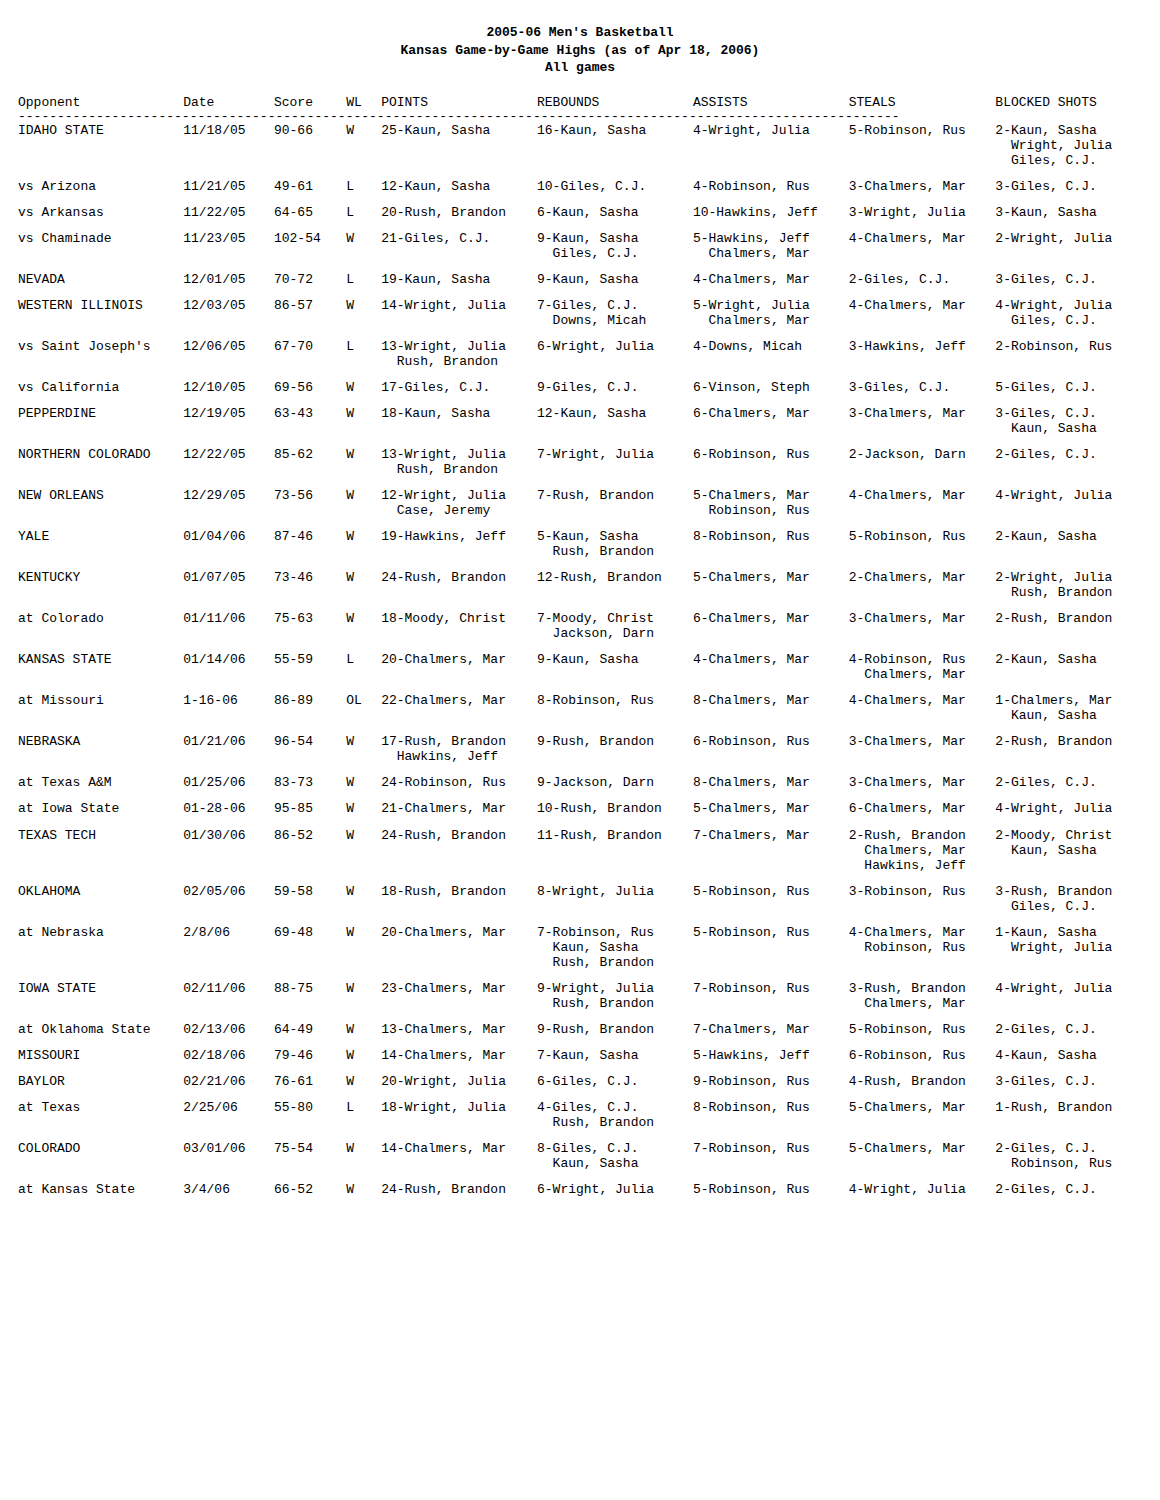2005-06 Men's Basketball
Kansas Game-by-Game Highs (as of Apr 18, 2006)
All games
| Opponent | Date | Score | WL | POINTS | REBOUNDS | ASSISTS | STEALS | BLOCKED SHOTS |
| --- | --- | --- | --- | --- | --- | --- | --- | --- |
| ----------------------------------------------------------------------------------------------------------------- |
| IDAHO STATE | 11/18/05 | 90-66 | W | 25-Kaun, Sasha | 16-Kaun, Sasha | 4-Wright, Julia | 5-Robinson, Rus | 2-Kaun, Sasha |
| | | | | | | | | Wright, Julia |
| | | | | | | | | Giles, C.J. |
| vs Arizona | 11/21/05 | 49-61 | L | 12-Kaun, Sasha | 10-Giles, C.J. | 4-Robinson, Rus | 3-Chalmers, Mar | 3-Giles, C.J. |
| vs Arkansas | 11/22/05 | 64-65 | L | 20-Rush, Brandon | 6-Kaun, Sasha | 10-Hawkins, Jeff | 3-Wright, Julia | 3-Kaun, Sasha |
| vs Chaminade | 11/23/05 | 102-54 | W | 21-Giles, C.J. | 9-Kaun, Sasha | 5-Hawkins, Jeff | 4-Chalmers, Mar | 2-Wright, Julia |
| | | | | | Giles, C.J. | Chalmers, Mar | | |
| NEVADA | 12/01/05 | 70-72 | L | 19-Kaun, Sasha | 9-Kaun, Sasha | 4-Chalmers, Mar | 2-Giles, C.J. | 3-Giles, C.J. |
| WESTERN ILLINOIS | 12/03/05 | 86-57 | W | 14-Wright, Julia | 7-Giles, C.J. | 5-Wright, Julia | 4-Chalmers, Mar | 4-Wright, Julia |
| | | | | | Downs, Micah | Chalmers, Mar | | Giles, C.J. |
| vs Saint Joseph's | 12/06/05 | 67-70 | L | 13-Wright, Julia | 6-Wright, Julia | 4-Downs, Micah | 3-Hawkins, Jeff | 2-Robinson, Rus |
| | | | | Rush, Brandon | | | | |
| vs California | 12/10/05 | 69-56 | W | 17-Giles, C.J. | 9-Giles, C.J. | 6-Vinson, Steph | 3-Giles, C.J. | 5-Giles, C.J. |
| PEPPERDINE | 12/19/05 | 63-43 | W | 18-Kaun, Sasha | 12-Kaun, Sasha | 6-Chalmers, Mar | 3-Chalmers, Mar | 3-Giles, C.J. |
| | | | | | | | | Kaun, Sasha |
| NORTHERN COLORADO | 12/22/05 | 85-62 | W | 13-Wright, Julia | 7-Wright, Julia | 6-Robinson, Rus | 2-Jackson, Darn | 2-Giles, C.J. |
| | | | | Rush, Brandon | | | | |
| NEW ORLEANS | 12/29/05 | 73-56 | W | 12-Wright, Julia | 7-Rush, Brandon | 5-Chalmers, Mar | 4-Chalmers, Mar | 4-Wright, Julia |
| | | | | Case, Jeremy | | Robinson, Rus | | |
| YALE | 01/04/06 | 87-46 | W | 19-Hawkins, Jeff | 5-Kaun, Sasha | 8-Robinson, Rus | 5-Robinson, Rus | 2-Kaun, Sasha |
| | | | | | Rush, Brandon | | | |
| KENTUCKY | 01/07/05 | 73-46 | W | 24-Rush, Brandon | 12-Rush, Brandon | 5-Chalmers, Mar | 2-Chalmers, Mar | 2-Wright, Julia |
| | | | | | | | | Rush, Brandon |
| at Colorado | 01/11/06 | 75-63 | W | 18-Moody, Christ | 7-Moody, Christ | 6-Chalmers, Mar | 3-Chalmers, Mar | 2-Rush, Brandon |
| | | | | | Jackson, Darn | | | |
| KANSAS STATE | 01/14/06 | 55-59 | L | 20-Chalmers, Mar | 9-Kaun, Sasha | 4-Chalmers, Mar | 4-Robinson, Rus | 2-Kaun, Sasha |
| | | | | | | | Chalmers, Mar | |
| at Missouri | 1-16-06 | 86-89 | OL | 22-Chalmers, Mar | 8-Robinson, Rus | 8-Chalmers, Mar | 4-Chalmers, Mar | 1-Chalmers, Mar |
| | | | | | | | | Kaun, Sasha |
| NEBRASKA | 01/21/06 | 96-54 | W | 17-Rush, Brandon | 9-Rush, Brandon | 6-Robinson, Rus | 3-Chalmers, Mar | 2-Rush, Brandon |
| | | | | Hawkins, Jeff | | | | |
| at Texas A&M | 01/25/06 | 83-73 | W | 24-Robinson, Rus | 9-Jackson, Darn | 8-Chalmers, Mar | 3-Chalmers, Mar | 2-Giles, C.J. |
| at Iowa State | 01-28-06 | 95-85 | W | 21-Chalmers, Mar | 10-Rush, Brandon | 5-Chalmers, Mar | 6-Chalmers, Mar | 4-Wright, Julia |
| TEXAS TECH | 01/30/06 | 86-52 | W | 24-Rush, Brandon | 11-Rush, Brandon | 7-Chalmers, Mar | 2-Rush, Brandon | 2-Moody, Christ |
| | | | | | | | Chalmers, Mar | Kaun, Sasha |
| | | | | | | | Hawkins, Jeff | |
| OKLAHOMA | 02/05/06 | 59-58 | W | 18-Rush, Brandon | 8-Wright, Julia | 5-Robinson, Rus | 3-Robinson, Rus | 3-Rush, Brandon |
| | | | | | | | | Giles, C.J. |
| at Nebraska | 2/8/06 | 69-48 | W | 20-Chalmers, Mar | 7-Robinson, Rus | 5-Robinson, Rus | 4-Chalmers, Mar | 1-Kaun, Sasha |
| | | | | | Kaun, Sasha | | Robinson, Rus | Wright, Julia |
| | | | | | Rush, Brandon | | | |
| IOWA STATE | 02/11/06 | 88-75 | W | 23-Chalmers, Mar | 9-Wright, Julia | 7-Robinson, Rus | 3-Rush, Brandon | 4-Wright, Julia |
| | | | | | Rush, Brandon | | Chalmers, Mar | |
| at Oklahoma State | 02/13/06 | 64-49 | W | 13-Chalmers, Mar | 9-Rush, Brandon | 7-Chalmers, Mar | 5-Robinson, Rus | 2-Giles, C.J. |
| MISSOURI | 02/18/06 | 79-46 | W | 14-Chalmers, Mar | 7-Kaun, Sasha | 5-Hawkins, Jeff | 6-Robinson, Rus | 4-Kaun, Sasha |
| BAYLOR | 02/21/06 | 76-61 | W | 20-Wright, Julia | 6-Giles, C.J. | 9-Robinson, Rus | 4-Rush, Brandon | 3-Giles, C.J. |
| at Texas | 2/25/06 | 55-80 | L | 18-Wright, Julia | 4-Giles, C.J. | 8-Robinson, Rus | 5-Chalmers, Mar | 1-Rush, Brandon |
| | | | | | Rush, Brandon | | | |
| COLORADO | 03/01/06 | 75-54 | W | 14-Chalmers, Mar | 8-Giles, C.J. | 7-Robinson, Rus | 5-Chalmers, Mar | 2-Giles, C.J. |
| | | | | | Kaun, Sasha | | | Robinson, Rus |
| at Kansas State | 3/4/06 | 66-52 | W | 24-Rush, Brandon | 6-Wright, Julia | 5-Robinson, Rus | 4-Wright, Julia | 2-Giles, C.J. |